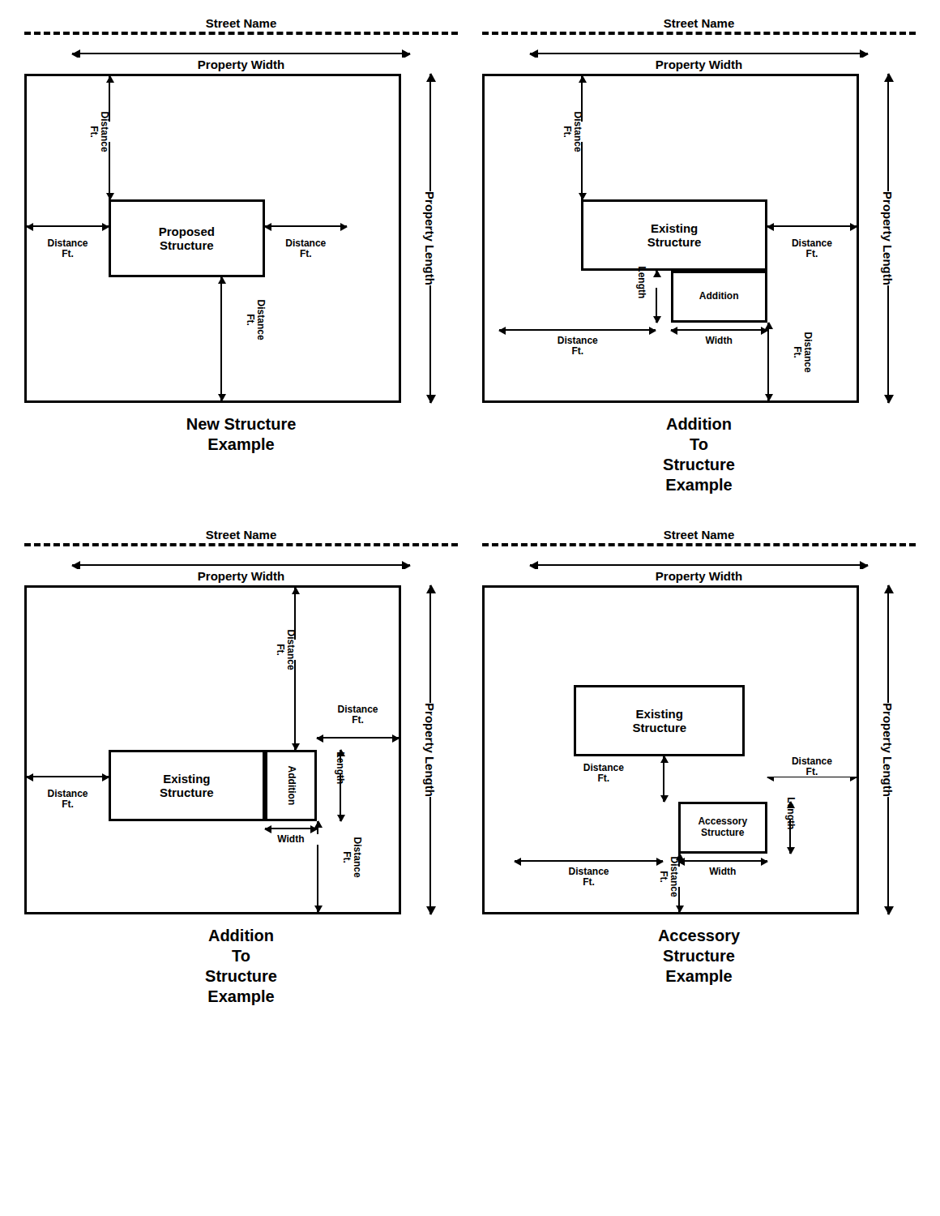Street Name
Property Width
Proposed
Structure
Distance
Ft.
Distance
Ft.
Distance
Ft.
Distance
Ft.
Property Length
New Structure
Example
Street Name
Property Width
Existing
Structure
Addition
Distance
Ft.
Distance
Ft.
Length
Width
Distance
Ft.
Distance
Ft.
Property Length
Addition
To
Structure
Example
Street Name
Property Width
Existing
Structure
Addition
Distance
Ft.
Distance
Ft.
Length
Width
Distance
Ft.
Distance
Ft.
Property Length
Addition
To
Structure
Example
Street Name
Property Width
Existing
Structure
Accessory
Structure
Distance
Ft.
Distance
Ft.
Length
Width
Distance
Ft.
Distance
Ft.
Property Length
Accessory
Structure
Example